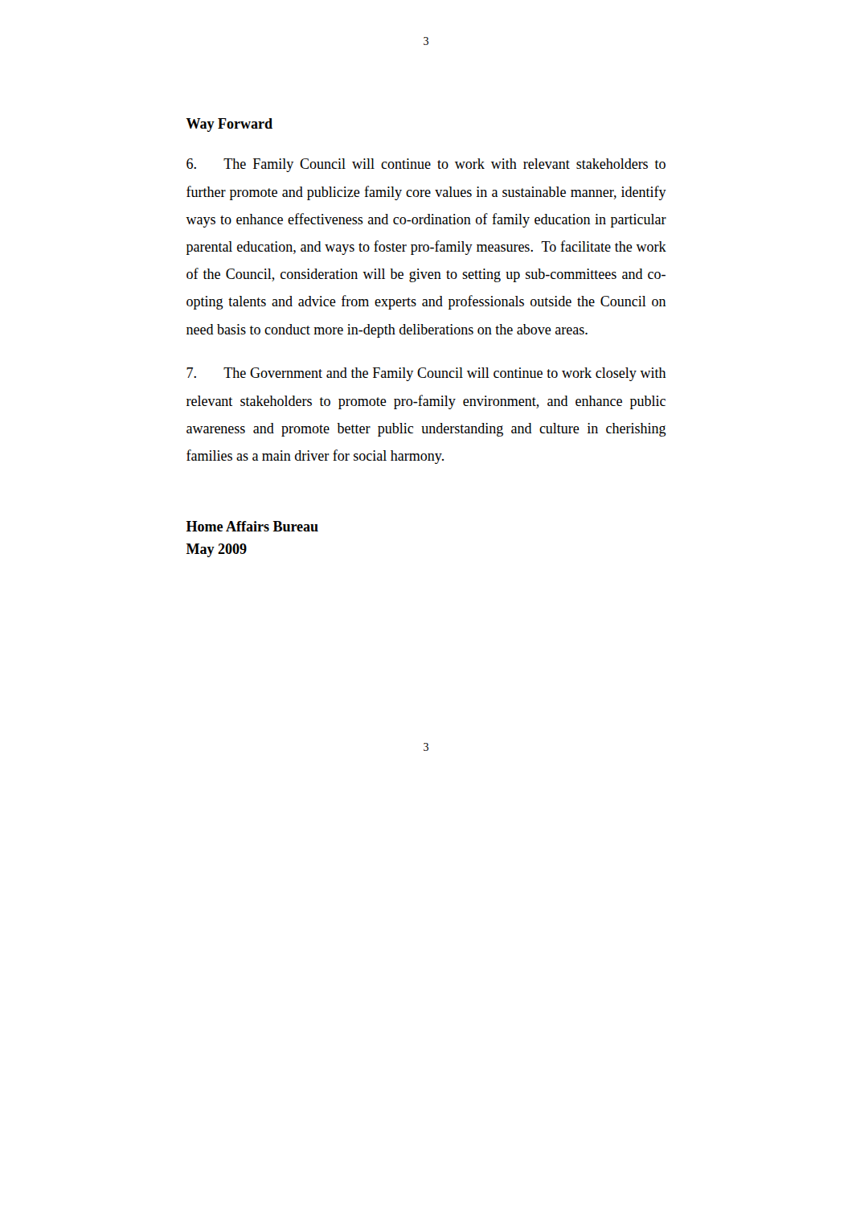3
Way Forward
6. The Family Council will continue to work with relevant stakeholders to further promote and publicize family core values in a sustainable manner, identify ways to enhance effectiveness and co-ordination of family education in particular parental education, and ways to foster pro-family measures. To facilitate the work of the Council, consideration will be given to setting up sub-committees and co-opting talents and advice from experts and professionals outside the Council on need basis to conduct more in-depth deliberations on the above areas.
7. The Government and the Family Council will continue to work closely with relevant stakeholders to promote pro-family environment, and enhance public awareness and promote better public understanding and culture in cherishing families as a main driver for social harmony.
Home Affairs Bureau May 2009
3